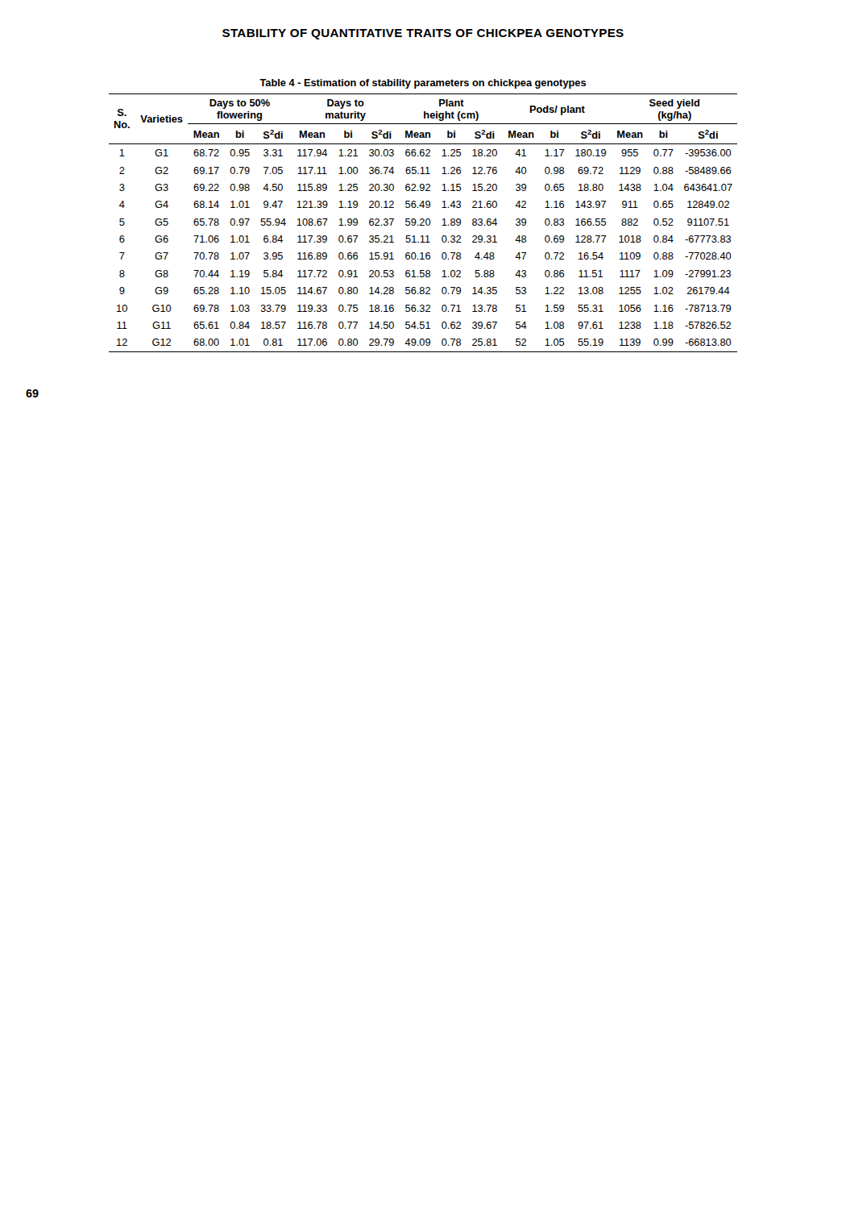STABILITY OF QUANTITATIVE TRAITS OF CHICKPEA GENOTYPES
Table 4 - Estimation of stability parameters on chickpea genotypes
| S. No. | Varieties | Days to 50% flowering | Days to maturity | Plant height (cm) | Pods/ plant | Seed yield (kg/ha) |
| --- | --- | --- | --- | --- | --- | --- |
| Mean | bi | S 2 di | Mean | bi | S 2 di | Mean | bi | S 2 di | Mean | bi | S 2 di | Mean | bi | S 2 di |
| 1 | G1 | 68.72 | 0.95 | 3.31 | 117.94 | 1.21 | 30.03 | 66.62 | 1.25 | 18.20 | 41 | 1.17 | 180.19 | 955 | 0.77 | -39536.00 |
| 2 | G2 | 69.17 | 0.79 | 7.05 | 117.11 | 1.00 | 36.74 | 65.11 | 1.26 | 12.76 | 40 | 0.98 | 69.72 | 1129 | 0.88 | -58489.66 |
| 3 | G3 | 69.22 | 0.98 | 4.50 | 115.89 | 1.25 | 20.30 | 62.92 | 1.15 | 15.20 | 39 | 0.65 | 18.80 | 1438 | 1.04 | 643641.07 |
| 4 | G4 | 68.14 | 1.01 | 9.47 | 121.39 | 1.19 | 20.12 | 56.49 | 1.43 | 21.60 | 42 | 1.16 | 143.97 | 911 | 0.65 | 12849.02 |
| 5 | G5 | 65.78 | 0.97 | 55.94 | 108.67 | 1.99 | 62.37 | 59.20 | 1.89 | 83.64 | 39 | 0.83 | 166.55 | 882 | 0.52 | 91107.51 |
| 6 | G6 | 71.06 | 1.01 | 6.84 | 117.39 | 0.67 | 35.21 | 51.11 | 0.32 | 29.31 | 48 | 0.69 | 128.77 | 1018 | 0.84 | -67773.83 |
| 7 | G7 | 70.78 | 1.07 | 3.95 | 116.89 | 0.66 | 15.91 | 60.16 | 0.78 | 4.48 | 47 | 0.72 | 16.54 | 1109 | 0.88 | -77028.40 |
| 8 | G8 | 70.44 | 1.19 | 5.84 | 117.72 | 0.91 | 20.53 | 61.58 | 1.02 | 5.88 | 43 | 0.86 | 11.51 | 1117 | 1.09 | -27991.23 |
| 9 | G9 | 65.28 | 1.10 | 15.05 | 114.67 | 0.80 | 14.28 | 56.82 | 0.79 | 14.35 | 53 | 1.22 | 13.08 | 1255 | 1.02 | 26179.44 |
| 10 | G10 | 69.78 | 1.03 | 33.79 | 119.33 | 0.75 | 18.16 | 56.32 | 0.71 | 13.78 | 51 | 1.59 | 55.31 | 1056 | 1.16 | -78713.79 |
| 11 | G11 | 65.61 | 0.84 | 18.57 | 116.78 | 0.77 | 14.50 | 54.51 | 0.62 | 39.67 | 54 | 1.08 | 97.61 | 1238 | 1.18 | -57826.52 |
| 12 | G12 | 68.00 | 1.01 | 0.81 | 117.06 | 0.80 | 29.79 | 49.09 | 0.78 | 25.81 | 52 | 1.05 | 55.19 | 1139 | 0.99 | -66813.80 |
69